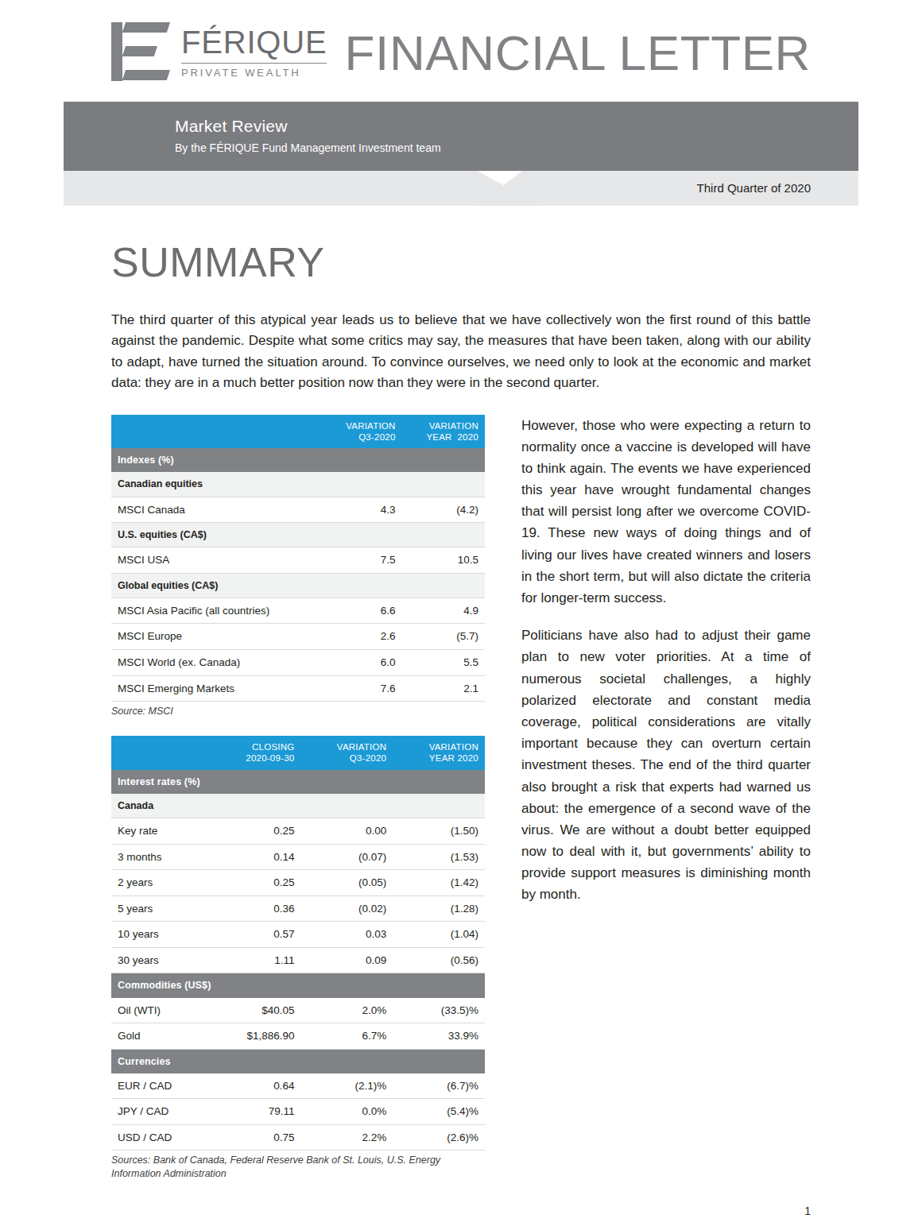FÉRIQUE
Private Wealth
FINANCIAL LETTER
Market Review
By the FÉRIQUE Fund Management Investment team
Third Quarter of 2020
SUMMARY
The third quarter of this atypical year leads us to believe that we have collectively won the first round of this battle against the pandemic. Despite what some critics may say, the measures that have been taken, along with our ability to adapt, have turned the situation around. To convince ourselves, we need only to look at the economic and market data: they are in a much better position now than they were in the second quarter.
| | VARIATION Q3-2020 | VARIATION YEAR 2020 |
| --- | --- | --- |
| Indexes (%) |
| Canadian equities |
| MSCI Canada | 4.3 | (4.2) |
| U.S. equities (CA$) |
| MSCI USA | 7.5 | 10.5 |
| Global equities (CA$) |
| MSCI Asia Pacific (all countries) | 6.6 | 4.9 |
| MSCI Europe | 2.6 | (5.7) |
| MSCI World (ex. Canada) | 6.0 | 5.5 |
| MSCI Emerging Markets | 7.6 | 2.1 |
Source: MSCI
| | CLOSING 2020-09-30 | VARIATION Q3-2020 | VARIATION YEAR 2020 |
| --- | --- | --- | --- |
| Interest rates (%) |
| Canada |
| Key rate | 0.25 | 0.00 | (1.50) |
| 3 months | 0.14 | (0.07) | (1.53) |
| 2 years | 0.25 | (0.05) | (1.42) |
| 5 years | 0.36 | (0.02) | (1.28) |
| 10 years | 0.57 | 0.03 | (1.04) |
| 30 years | 1.11 | 0.09 | (0.56) |
| Commodities (US$) |
| Oil (WTI) | $40.05 | 2.0% | (33.5)% |
| Gold | $1,886.90 | 6.7% | 33.9% |
| Currencies |
| EUR / CAD | 0.64 | (2.1)% | (6.7)% |
| JPY / CAD | 79.11 | 0.0% | (5.4)% |
| USD / CAD | 0.75 | 2.2% | (2.6)% |
Sources: Bank of Canada, Federal Reserve Bank of St. Louis, U.S. Energy Information Administration
However, those who were expecting a return to normality once a vaccine is developed will have to think again. The events we have experienced this year have wrought fundamental changes that will persist long after we overcome COVID-19. These new ways of doing things and of living our lives have created winners and losers in the short term, but will also dictate the criteria for longer-term success.
Politicians have also had to adjust their game plan to new voter priorities. At a time of numerous societal challenges, a highly polarized electorate and constant media coverage, political considerations are vitally important because they can overturn certain investment theses. The end of the third quarter also brought a risk that experts had warned us about: the emergence of a second wave of the virus. We are without a doubt better equipped now to deal with it, but governments’ ability to provide support measures is diminishing month by month.
1